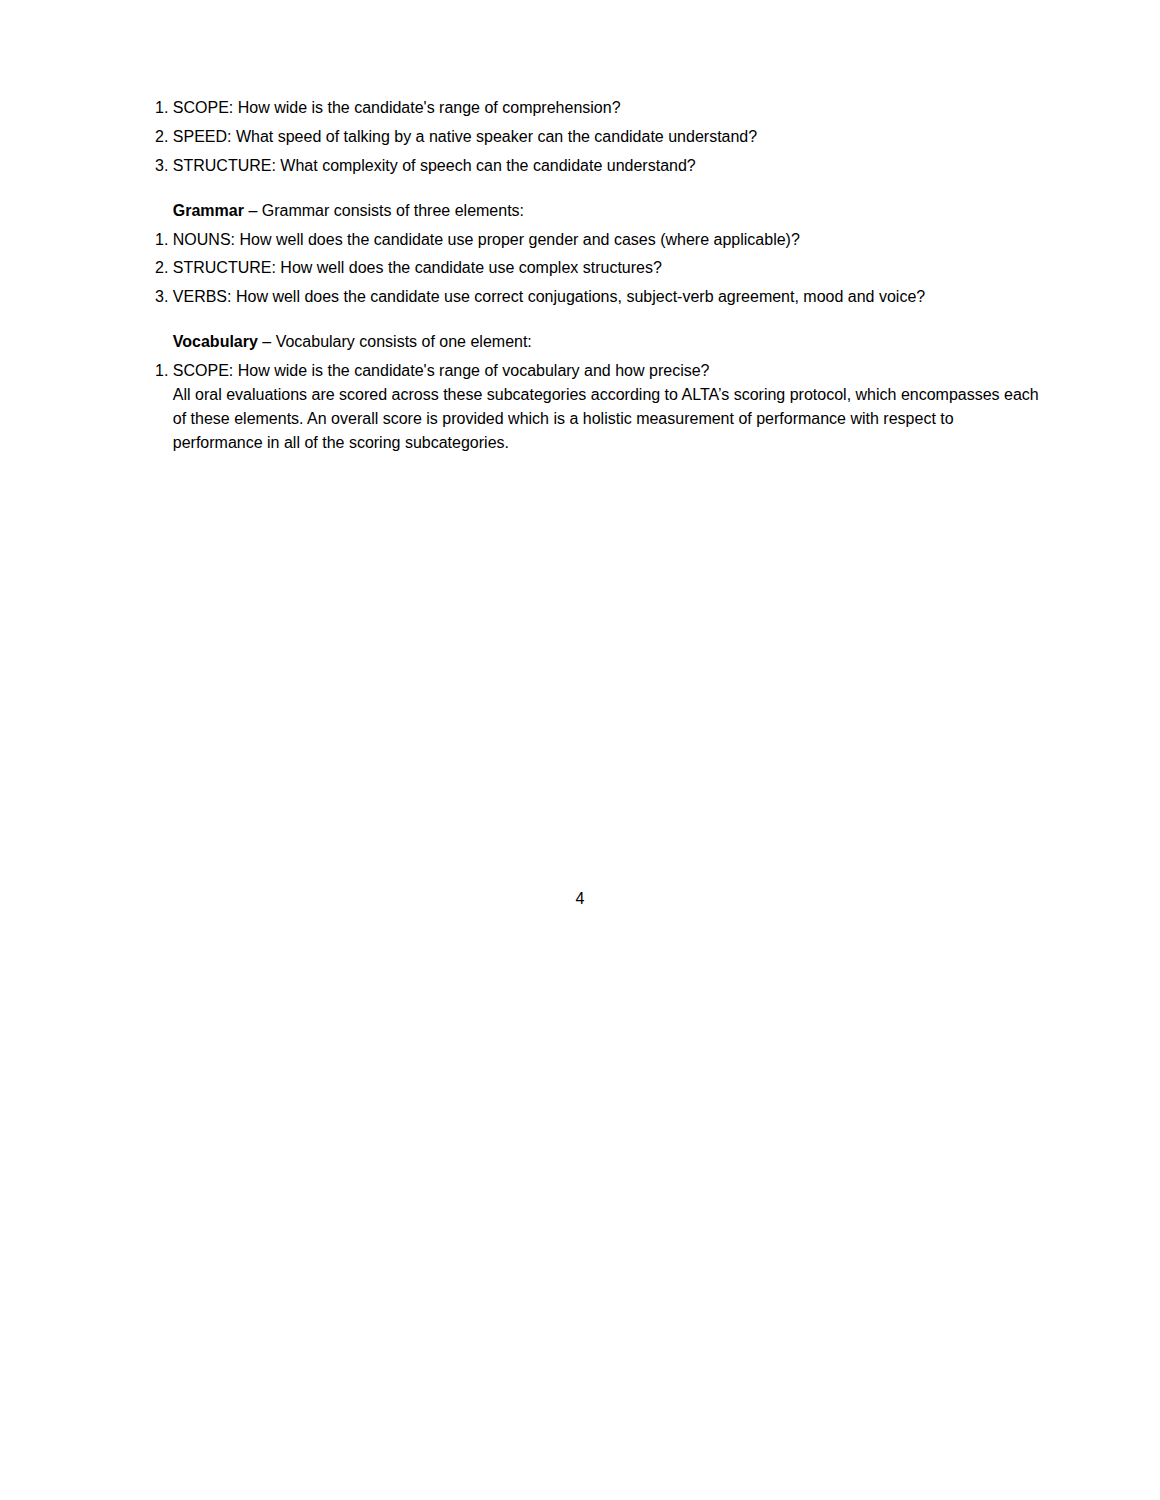SCOPE: How wide is the candidate's range of comprehension?
SPEED: What speed of talking by a native speaker can the candidate understand?
STRUCTURE: What complexity of speech can the candidate understand?
Grammar – Grammar consists of three elements:
NOUNS: How well does the candidate use proper gender and cases (where applicable)?
STRUCTURE: How well does the candidate use complex structures?
VERBS: How well does the candidate use correct conjugations, subject-verb agreement, mood and voice?
Vocabulary – Vocabulary consists of one element:
SCOPE: How wide is the candidate's range of vocabulary and how precise?
All oral evaluations are scored across these subcategories according to ALTA’s scoring protocol, which encompasses each of these elements. An overall score is provided which is a holistic measurement of performance with respect to performance in all of the scoring subcategories.
4